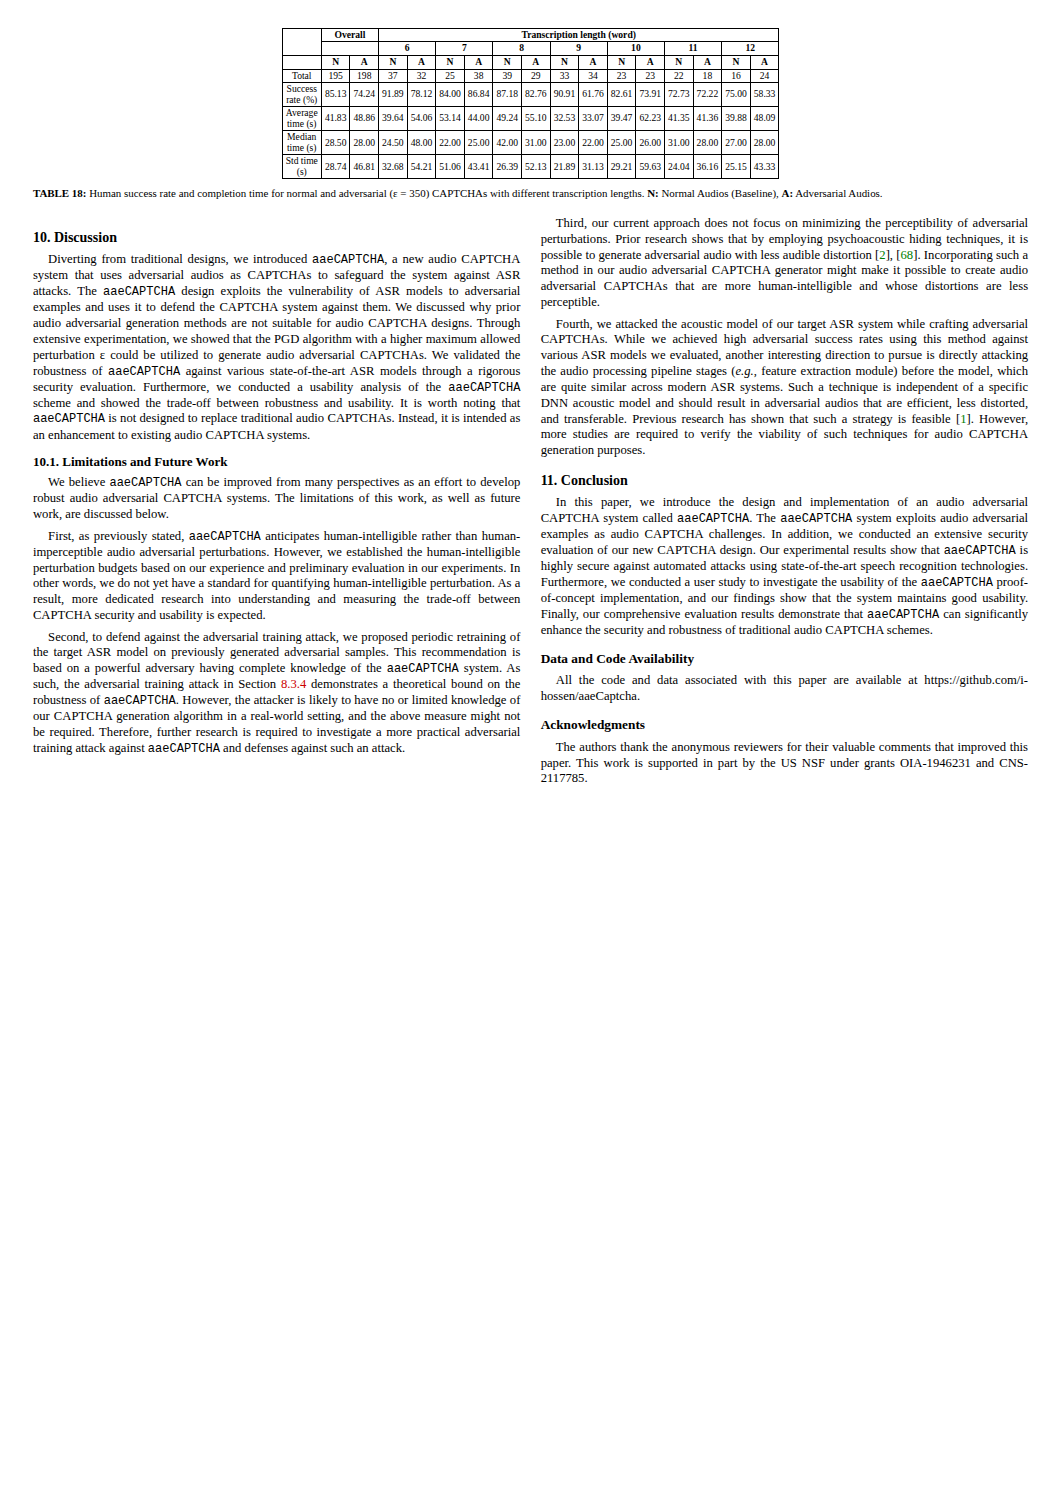| | Overall | Transcription length (word) |
| --- | --- | --- |
| | 6 | 7 | 8 | 9 | 10 | 11 | 12 |
| | N | A | N | A | N | A | N | A | N | A | N | A | N | A | N | A |
| Total | 195 | 198 | 37 | 32 | 25 | 38 | 39 | 29 | 33 | 34 | 23 | 23 | 22 | 18 | 16 | 24 |
| Success rate (%) | 85.13 | 74.24 | 91.89 | 78.12 | 84.00 | 86.84 | 87.18 | 82.76 | 90.91 | 61.76 | 82.61 | 73.91 | 72.73 | 72.22 | 75.00 | 58.33 |
| Average time (s) | 41.83 | 48.86 | 39.64 | 54.06 | 53.14 | 44.00 | 49.24 | 55.10 | 32.53 | 33.07 | 39.47 | 62.23 | 41.35 | 41.36 | 39.88 | 48.09 |
| Median time (s) | 28.50 | 28.00 | 24.50 | 48.00 | 22.00 | 25.00 | 42.00 | 31.00 | 23.00 | 22.00 | 25.00 | 26.00 | 31.00 | 28.00 | 27.00 | 28.00 |
| Std time (s) | 28.74 | 46.81 | 32.68 | 54.21 | 51.06 | 43.41 | 26.39 | 52.13 | 21.89 | 31.13 | 29.21 | 59.63 | 24.04 | 36.16 | 25.15 | 43.33 |
TABLE 18: Human success rate and completion time for normal and adversarial (ε = 350) CAPTCHAs with different transcription lengths. N: Normal Audios (Baseline), A: Adversarial Audios.
10. Discussion
Diverting from traditional designs, we introduced aaeCAPTCHA, a new audio CAPTCHA system that uses adversarial audios as CAPTCHAs to safeguard the system against ASR attacks. The aaeCAPTCHA design exploits the vulnerability of ASR models to adversarial examples and uses it to defend the CAPTCHA system against them. We discussed why prior audio adversarial generation methods are not suitable for audio CAPTCHA designs. Through extensive experimentation, we showed that the PGD algorithm with a higher maximum allowed perturbation ε could be utilized to generate audio adversarial CAPTCHAs. We validated the robustness of aaeCAPTCHA against various state-of-the-art ASR models through a rigorous security evaluation. Furthermore, we conducted a usability analysis of the aaeCAPTCHA scheme and showed the trade-off between robustness and usability. It is worth noting that aaeCAPTCHA is not designed to replace traditional audio CAPTCHAs. Instead, it is intended as an enhancement to existing audio CAPTCHA systems.
10.1. Limitations and Future Work
We believe aaeCAPTCHA can be improved from many perspectives as an effort to develop robust audio adversarial CAPTCHA systems. The limitations of this work, as well as future work, are discussed below.
First, as previously stated, aaeCAPTCHA anticipates human-intelligible rather than human-imperceptible audio adversarial perturbations. However, we established the human-intelligible perturbation budgets based on our experience and preliminary evaluation in our experiments. In other words, we do not yet have a standard for quantifying human-intelligible perturbation. As a result, more dedicated research into understanding and measuring the trade-off between CAPTCHA security and usability is expected.
Second, to defend against the adversarial training attack, we proposed periodic retraining of the target ASR model on previously generated adversarial samples. This recommendation is based on a powerful adversary having complete knowledge of the aaeCAPTCHA system. As such, the adversarial training attack in Section 8.3.4 demonstrates a theoretical bound on the robustness of aaeCAPTCHA. However, the attacker is likely to have no or limited knowledge of our CAPTCHA generation algorithm in a real-world setting, and the above measure might not be required. Therefore, further research is required to investigate a more practical adversarial training attack against aaeCAPTCHA and defenses against such an attack.
Third, our current approach does not focus on minimizing the perceptibility of adversarial perturbations. Prior research shows that by employing psychoacoustic hiding techniques, it is possible to generate adversarial audio with less audible distortion [2], [68]. Incorporating such a method in our audio adversarial CAPTCHA generator might make it possible to create audio adversarial CAPTCHAs that are more human-intelligible and whose distortions are less perceptible.
Fourth, we attacked the acoustic model of our target ASR system while crafting adversarial CAPTCHAs. While we achieved high adversarial success rates using this method against various ASR models we evaluated, another interesting direction to pursue is directly attacking the audio processing pipeline stages (e.g., feature extraction module) before the model, which are quite similar across modern ASR systems. Such a technique is independent of a specific DNN acoustic model and should result in adversarial audios that are efficient, less distorted, and transferable. Previous research has shown that such a strategy is feasible [1]. However, more studies are required to verify the viability of such techniques for audio CAPTCHA generation purposes.
11. Conclusion
In this paper, we introduce the design and implementation of an audio adversarial CAPTCHA system called aaeCAPTCHA. The aaeCAPTCHA system exploits audio adversarial examples as audio CAPTCHA challenges. In addition, we conducted an extensive security evaluation of our new CAPTCHA design. Our experimental results show that aaeCAPTCHA is highly secure against automated attacks using state-of-the-art speech recognition technologies. Furthermore, we conducted a user study to investigate the usability of the aaeCAPTCHA proof-of-concept implementation, and our findings show that the system maintains good usability. Finally, our comprehensive evaluation results demonstrate that aaeCAPTCHA can significantly enhance the security and robustness of traditional audio CAPTCHA schemes.
Data and Code Availability
All the code and data associated with this paper are available at https://github.com/i-hossen/aaeCaptcha.
Acknowledgments
The authors thank the anonymous reviewers for their valuable comments that improved this paper. This work is supported in part by the US NSF under grants OIA-1946231 and CNS-2117785.